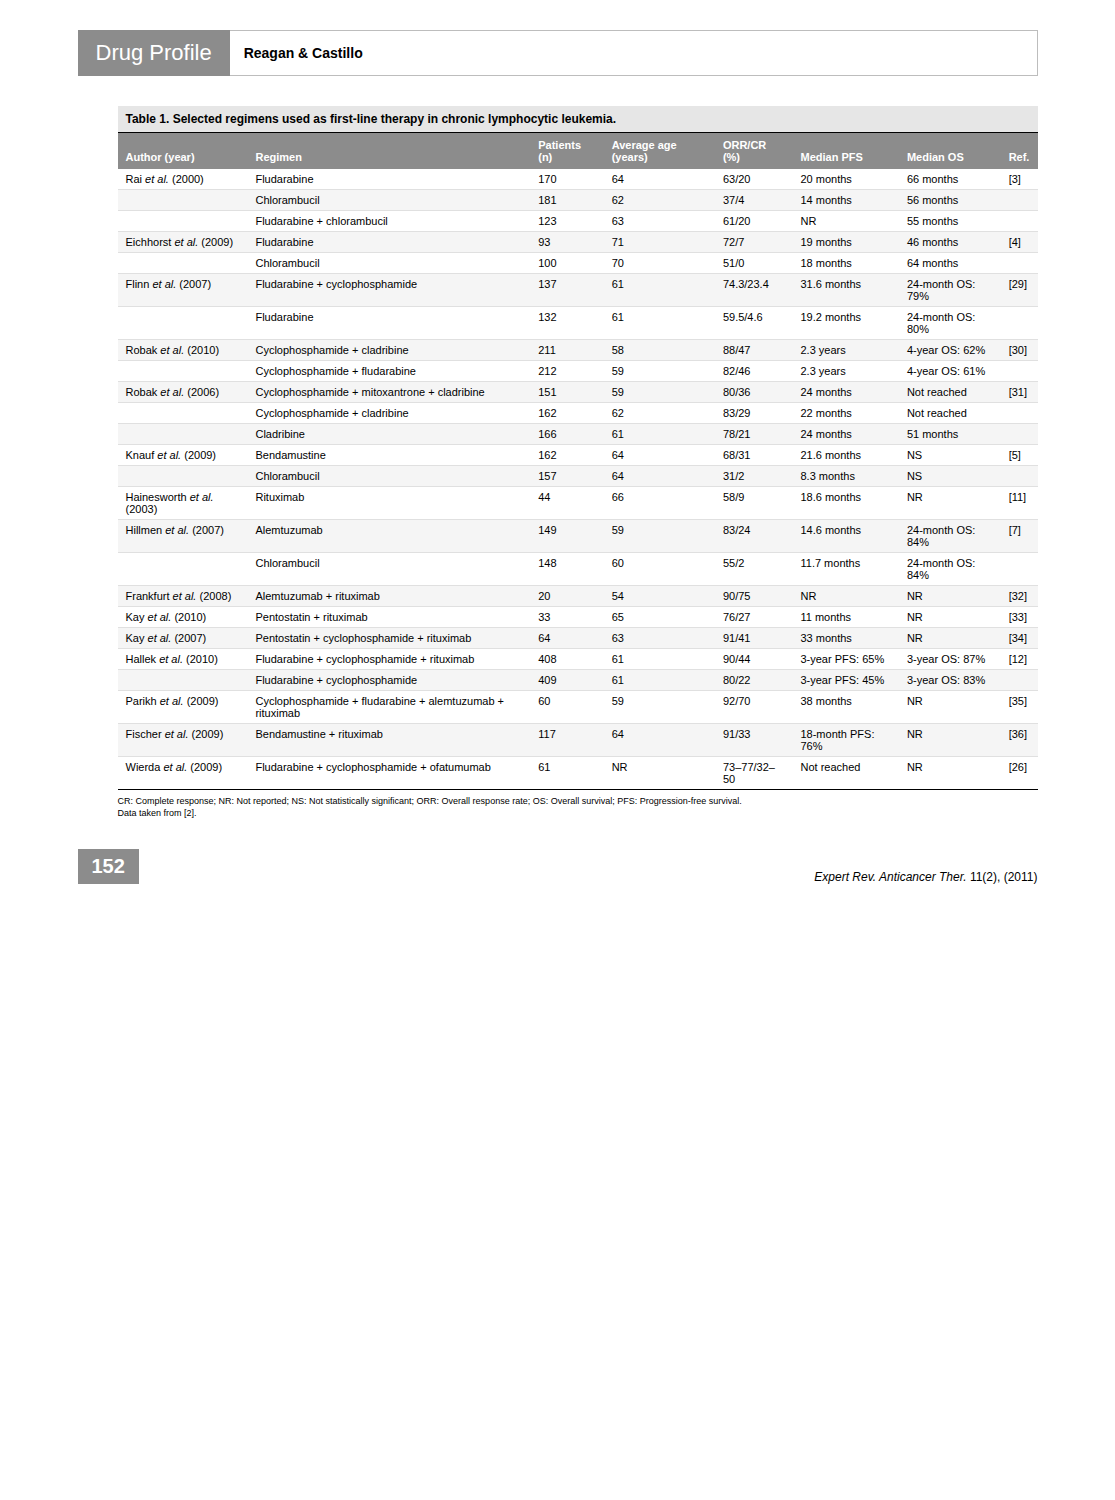Drug Profile
Reagan & Castillo
Table 1. Selected regimens used as first-line therapy in chronic lymphocytic leukemia.
| Author (year) | Regimen | Patients (n) | Average age (years) | ORR/CR (%) | Median PFS | Median OS | Ref. |
| --- | --- | --- | --- | --- | --- | --- | --- |
| Rai et al. (2000) | Fludarabine | 170 | 64 | 63/20 | 20 months | 66 months | [3] |
| | Chlorambucil | 181 | 62 | 37/4 | 14 months | 56 months | |
| | Fludarabine + chlorambucil | 123 | 63 | 61/20 | NR | 55 months | |
| Eichhorst et al. (2009) | Fludarabine | 93 | 71 | 72/7 | 19 months | 46 months | [4] |
| | Chlorambucil | 100 | 70 | 51/0 | 18 months | 64 months | |
| Flinn et al. (2007) | Fludarabine + cyclophosphamide | 137 | 61 | 74.3/23.4 | 31.6 months | 24-month OS: 79% | [29] |
| | Fludarabine | 132 | 61 | 59.5/4.6 | 19.2 months | 24-month OS: 80% | |
| Robak et al. (2010) | Cyclophosphamide + cladribine | 211 | 58 | 88/47 | 2.3 years | 4-year OS: 62% | [30] |
| | Cyclophosphamide + fludarabine | 212 | 59 | 82/46 | 2.3 years | 4-year OS: 61% | |
| Robak et al. (2006) | Cyclophosphamide + mitoxantrone + cladribine | 151 | 59 | 80/36 | 24 months | Not reached | [31] |
| | Cyclophosphamide + cladribine | 162 | 62 | 83/29 | 22 months | Not reached | |
| | Cladribine | 166 | 61 | 78/21 | 24 months | 51 months | |
| Knauf et al. (2009) | Bendamustine | 162 | 64 | 68/31 | 21.6 months | NS | [5] |
| | Chlorambucil | 157 | 64 | 31/2 | 8.3 months | NS | |
| Hainesworth et al. (2003) | Rituximab | 44 | 66 | 58/9 | 18.6 months | NR | [11] |
| Hillmen et al. (2007) | Alemtuzumab | 149 | 59 | 83/24 | 14.6 months | 24-month OS: 84% | [7] |
| | Chlorambucil | 148 | 60 | 55/2 | 11.7 months | 24-month OS: 84% | |
| Frankfurt et al. (2008) | Alemtuzumab + rituximab | 20 | 54 | 90/75 | NR | NR | [32] |
| Kay et al. (2010) | Pentostatin + rituximab | 33 | 65 | 76/27 | 11 months | NR | [33] |
| Kay et al. (2007) | Pentostatin + cyclophosphamide + rituximab | 64 | 63 | 91/41 | 33 months | NR | [34] |
| Hallek et al. (2010) | Fludarabine + cyclophosphamide + rituximab | 408 | 61 | 90/44 | 3-year PFS: 65% | 3-year OS: 87% | [12] |
| | Fludarabine + cyclophosphamide | 409 | 61 | 80/22 | 3-year PFS: 45% | 3-year OS: 83% | |
| Parikh et al. (2009) | Cyclophosphamide + fludarabine + alemtuzumab + rituximab | 60 | 59 | 92/70 | 38 months | NR | [35] |
| Fischer et al. (2009) | Bendamustine + rituximab | 117 | 64 | 91/33 | 18-month PFS: 76% | NR | [36] |
| Wierda et al. (2009) | Fludarabine + cyclophosphamide + ofatumumab | 61 | NR | 73–77/32–50 | Not reached | NR | [26] |
CR: Complete response; NR: Not reported; NS: Not statistically significant; ORR: Overall response rate; OS: Overall survival; PFS: Progression-free survival.
Data taken from [2].
152
Expert Rev. Anticancer Ther. 11(2), (2011)